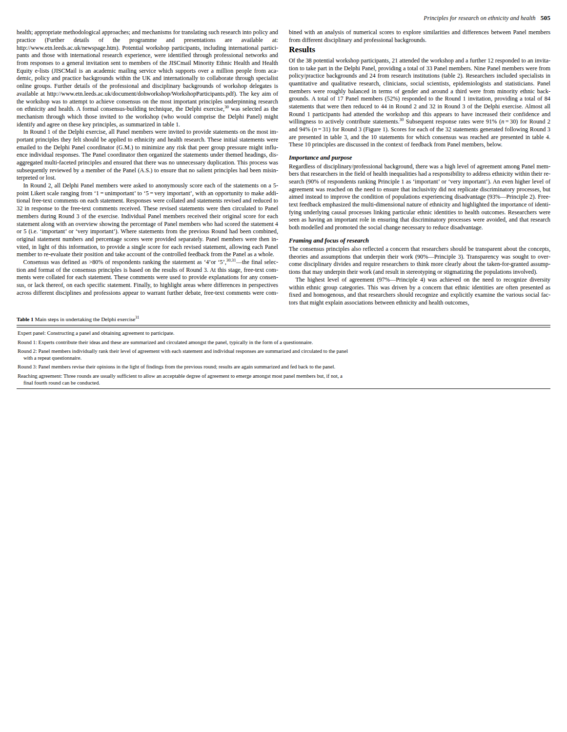Principles for research on ethnicity and health505
health; appropriate methodological approaches; and mechanisms for translating such research into policy and practice (Further details of the programme and presentations are available at: http://www.etn.leeds.ac.uk/newspage.htm). Potential workshop participants, including international participants and those with international research experience, were identified through professional networks and from responses to a general invitation sent to members of the JISCmail Minority Ethnic Health and Health Equity e-lists (JISCMail is an academic mailing service which supports over a million people from academic, policy and practice backgrounds within the UK and internationally to collaborate through specialist online groups. Further details of the professional and disciplinary backgrounds of workshop delegates is available at http://www.etn.leeds.ac.uk/document/dohworkshop/WorkshopParticipants.pdf). The key aim of the workshop was to attempt to achieve consensus on the most important principles underpinning research on ethnicity and health. A formal consensus-building technique, the Delphi exercise,30 was selected as the mechanism through which those invited to the workshop (who would comprise the Delphi Panel) might identify and agree on these key principles, as summarized in table 1.
In Round 1 of the Delphi exercise, all Panel members were invited to provide statements on the most important principles they felt should be applied to ethnicity and health research. These initial statements were emailed to the Delphi Panel coordinator (G.M.) to minimize any risk that peer group pressure might influence individual responses. The Panel coordinator then organized the statements under themed headings, disaggregated multi-faceted principles and ensured that there was no unnecessary duplication. This process was subsequently reviewed by a member of the Panel (A.S.) to ensure that no salient principles had been misinterpreted or lost.
In Round 2, all Delphi Panel members were asked to anonymously score each of the statements on a 5-point Likert scale ranging from ‘1 = unimportant’ to ‘5 = very important’, with an opportunity to make additional free-text comments on each statement. Responses were collated and statements revised and reduced to 32 in response to the free-text comments received. These revised statements were then circulated to Panel members during Round 3 of the exercise. Individual Panel members received their original score for each statement along with an overview showing the percentage of Panel members who had scored the statement 4 or 5 (i.e. ‘important’ or ‘very important’). Where statements from the previous Round had been combined, original statement numbers and percentage scores were provided separately. Panel members were then invited, in light of this information, to provide a single score for each revised statement, allowing each Panel member to re-evaluate their position and take account of the controlled feedback from the Panel as a whole.
Consensus was defined as >80% of respondents ranking the statement as ‘4’or ‘5’,30,31—the final selection and format of the consensus principles is based on the results of Round 3. At this stage, free-text comments were collated for each statement. These comments were used to provide explanations for any consensus, or lack thereof, on each specific statement. Finally, to highlight areas where differences in perspectives across different disciplines and professions appear to warrant further debate, free-text comments were combined with an analysis of numerical scores to explore similarities and differences between Panel members from different disciplinary and professional backgrounds.
Results
Of the 38 potential workshop participants, 21 attended the workshop and a further 12 responded to an invitation to take part in the Delphi Panel, providing a total of 33 Panel members. Nine Panel members were from policy/practice backgrounds and 24 from research institutions (table 2). Researchers included specialists in quantitative and qualitative research, clinicians, social scientists, epidemiologists and statisticians. Panel members were roughly balanced in terms of gender and around a third were from minority ethnic backgrounds. A total of 17 Panel members (52%) responded to the Round 1 invitation, providing a total of 84 statements that were then reduced to 44 in Round 2 and 32 in Round 3 of the Delphi exercise. Almost all Round 1 participants had attended the workshop and this appears to have increased their confidence and willingness to actively contribute statements.30 Subsequent response rates were 91% (n = 30) for Round 2 and 94% (n = 31) for Round 3 (Figure 1). Scores for each of the 32 statements generated following Round 3 are presented in table 3, and the 10 statements for which consensus was reached are presented in table 4. These 10 principles are discussed in the context of feedback from Panel members, below.
Importance and purpose
Regardless of disciplinary/professional background, there was a high level of agreement among Panel members that researchers in the field of health inequalities had a responsibility to address ethnicity within their research (90% of respondents ranking Principle 1 as ‘important’ or ‘very important’). An even higher level of agreement was reached on the need to ensure that inclusivity did not replicate discriminatory processes, but aimed instead to improve the condition of populations experiencing disadvantage (93%—Principle 2). Free-text feedback emphasized the multi-dimensional nature of ethnicity and highlighted the importance of identifying underlying causal processes linking particular ethnic identities to health outcomes. Researchers were seen as having an important role in ensuring that discriminatory processes were avoided, and that research both modelled and promoted the social change necessary to reduce disadvantage.
Framing and focus of research
The consensus principles also reflected a concern that researchers should be transparent about the concepts, theories and assumptions that underpin their work (90%—Principle 3). Transparency was sought to overcome disciplinary divides and require researchers to think more clearly about the taken-for-granted assumptions that may underpin their work (and result in stereotyping or stigmatizing the populations involved).
The highest level of agreement (97%—Principle 4) was achieved on the need to recognize diversity within ethnic group categories. This was driven by a concern that ethnic identities are often presented as fixed and homogenous, and that researchers should recognize and explicitly examine the various social factors that might explain associations between ethnicity and health outcomes,
Table 1 Main steps in undertaking the Delphi exercise31
| Expert panel: Constructing a panel and obtaining agreement to participate. |
| Round 1: Experts contribute their ideas and these are summarized and circulated amongst the panel, typically in the form of a questionnaire. |
| Round 2: Panel members individually rank their level of agreement with each statement and individual responses are summarized and circulated to the panel with a repeat questionnaire. |
| Round 3: Panel members revise their opinions in the light of findings from the previous round; results are again summarized and fed back to the panel. |
| Reaching agreement: Three rounds are usually sufficient to allow an acceptable degree of agreement to emerge amongst most panel members but, if not, a final fourth round can be conducted. |